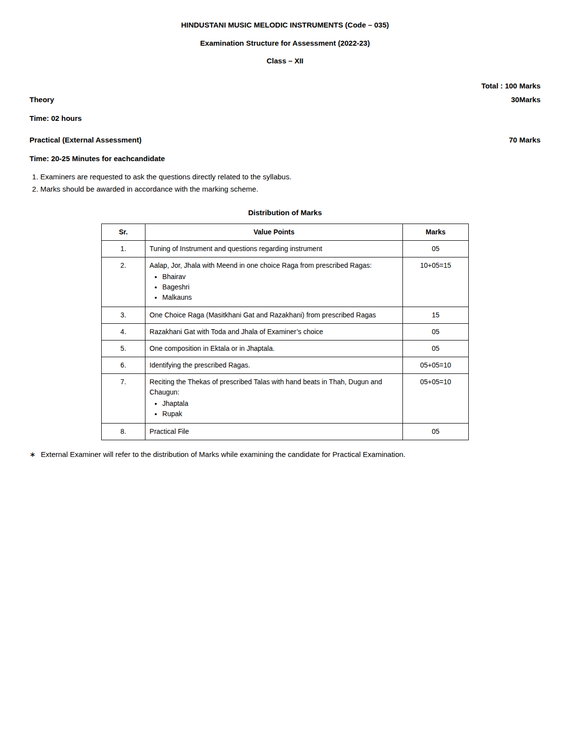HINDUSTANI MUSIC MELODIC INSTRUMENTS (Code – 035)
Examination Structure for Assessment (2022-23)
Class – XII
Total : 100 Marks
Theory 30Marks
Time: 02 hours
Practical (External Assessment) 70 Marks
Time: 20-25 Minutes for eachcandidate
Examiners are requested to ask the questions directly related to the syllabus.
Marks should be awarded in accordance with the marking scheme.
Distribution of Marks
| Sr. | Value Points | Marks |
| --- | --- | --- |
| 1. | Tuning of Instrument and questions regarding instrument | 05 |
| 2. | Aalap, Jor, Jhala with Meend in one choice Raga from prescribed Ragas: Bhairav Bageshri Malkauns | 10+05=15 |
| 3. | One Choice Raga (Masitkhani Gat and Razakhani) from prescribed Ragas | 15 |
| 4. | Razakhani Gat with Toda and Jhala of Examiner’s choice | 05 |
| 5. | One composition in Ektala or in Jhaptala. | 05 |
| 6. | Identifying the prescribed Ragas. | 05+05=10 |
| 7. | Reciting the Thekas of prescribed Talas with hand beats in Thah, Dugun and Chaugun: Jhaptala Rupak | 05+05=10 |
| 8. | Practical File | 05 |
∗
External Examiner will refer to the distribution of Marks while examining the candidate for Practical Examination.